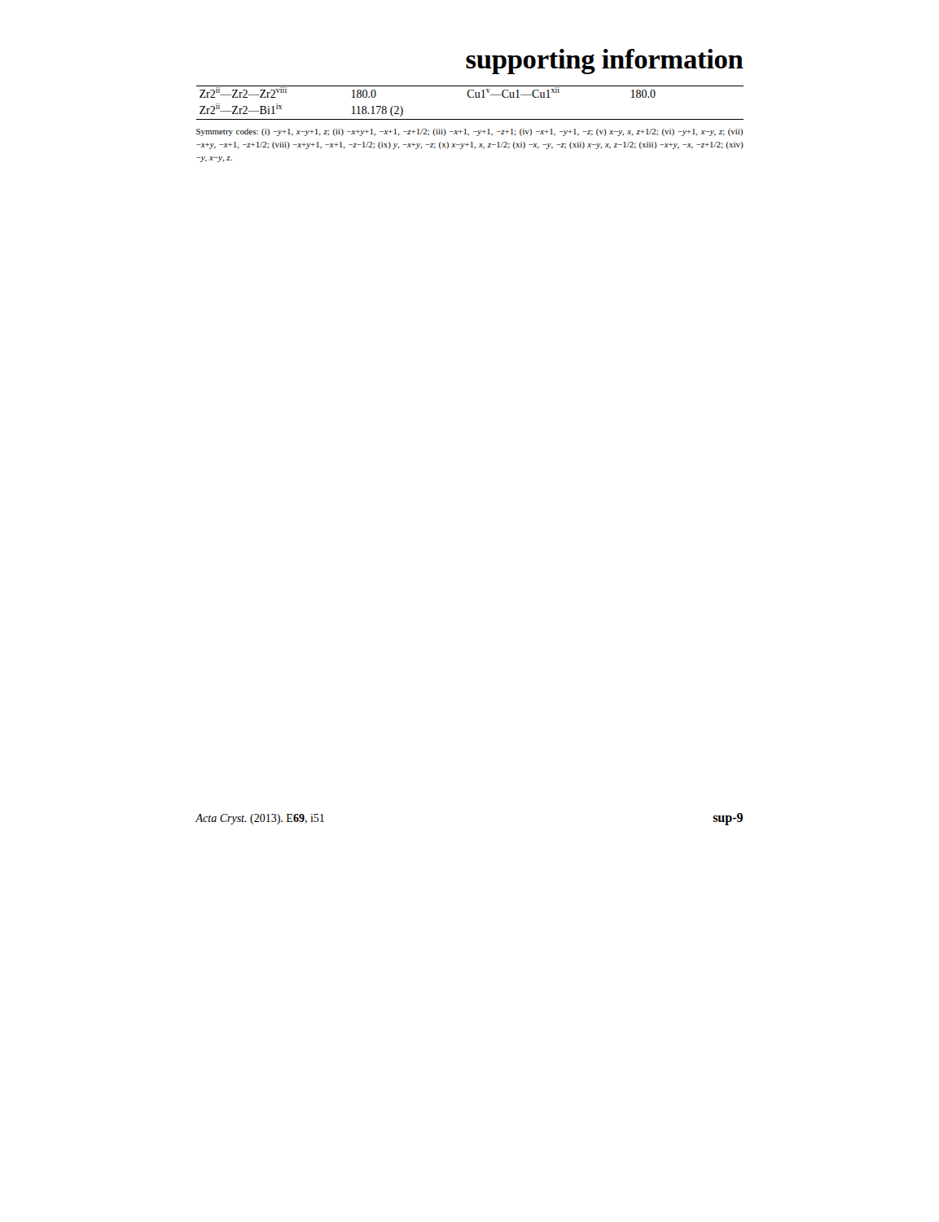supporting information
| Zr2 ii —Zr2—Zr2 viii | 180.0 | Cu1 v —Cu1—Cu1 xii | 180.0 |
| Zr2 ii —Zr2—Bi1 ix | 118.178 (2) | | |
Symmetry codes: (i) −y+1, x−y+1, z; (ii) −x+y+1, −x+1, −z+1/2; (iii) −x+1, −y+1, −z+1; (iv) −x+1, −y+1, −z; (v) x−y, x, z+1/2; (vi) −y+1, x−y, z; (vii) −x+y, −x+1, −z+1/2; (viii) −x+y+1, −x+1, −z−1/2; (ix) y, −x+y, −z; (x) x−y+1, x, z−1/2; (xi) −x, −y, −z; (xii) x−y, x, z−1/2; (xiii) −x+y, −x, −z+1/2; (xiv) −y, x−y, z.
Acta Cryst. (2013). E69, i51
sup-9